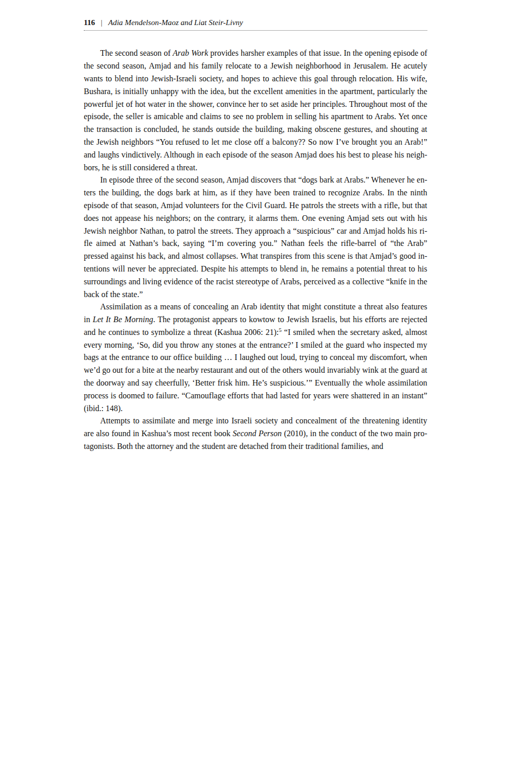116 | Adia Mendelson-Maoz and Liat Steir-Livny
The second season of Arab Work provides harsher examples of that issue. In the opening episode of the second season, Amjad and his family relocate to a Jewish neighborhood in Jerusalem. He acutely wants to blend into Jewish-Israeli society, and hopes to achieve this goal through relocation. His wife, Bushara, is initially unhappy with the idea, but the excellent amenities in the apartment, particularly the powerful jet of hot water in the shower, convince her to set aside her principles. Throughout most of the episode, the seller is amicable and claims to see no problem in selling his apartment to Arabs. Yet once the transaction is concluded, he stands outside the building, making obscene gestures, and shouting at the Jewish neighbors “You refused to let me close off a balcony?? So now I’ve brought you an Arab!” and laughs vindictively. Although in each episode of the season Amjad does his best to please his neighbors, he is still considered a threat.
In episode three of the second season, Amjad discovers that “dogs bark at Arabs.” Whenever he enters the building, the dogs bark at him, as if they have been trained to recognize Arabs. In the ninth episode of that season, Amjad volunteers for the Civil Guard. He patrols the streets with a rifle, but that does not appease his neighbors; on the contrary, it alarms them. One evening Amjad sets out with his Jewish neighbor Nathan, to patrol the streets. They approach a “suspicious” car and Amjad holds his rifle aimed at Nathan’s back, saying “I’m covering you.” Nathan feels the rifle-barrel of “the Arab” pressed against his back, and almost collapses. What transpires from this scene is that Amjad’s good intentions will never be appreciated. Despite his attempts to blend in, he remains a potential threat to his surroundings and living evidence of the racist stereotype of Arabs, perceived as a collective “knife in the back of the state.”
Assimilation as a means of concealing an Arab identity that might constitute a threat also features in Let It Be Morning. The protagonist appears to kowtow to Jewish Israelis, but his efforts are rejected and he continues to symbolize a threat (Kashua 2006: 21):5 “I smiled when the secretary asked, almost every morning, ‘So, did you throw any stones at the entrance?’ I smiled at the guard who inspected my bags at the entrance to our office building … I laughed out loud, trying to conceal my discomfort, when we’d go out for a bite at the nearby restaurant and out of the others would invariably wink at the guard at the doorway and say cheerfully, ‘Better frisk him. He’s suspicious.’” Eventually the whole assimilation process is doomed to failure. “Camouflage efforts that had lasted for years were shattered in an instant” (ibid.: 148).
Attempts to assimilate and merge into Israeli society and concealment of the threatening identity are also found in Kashua’s most recent book Second Person (2010), in the conduct of the two main protagonists. Both the attorney and the student are detached from their traditional families, and